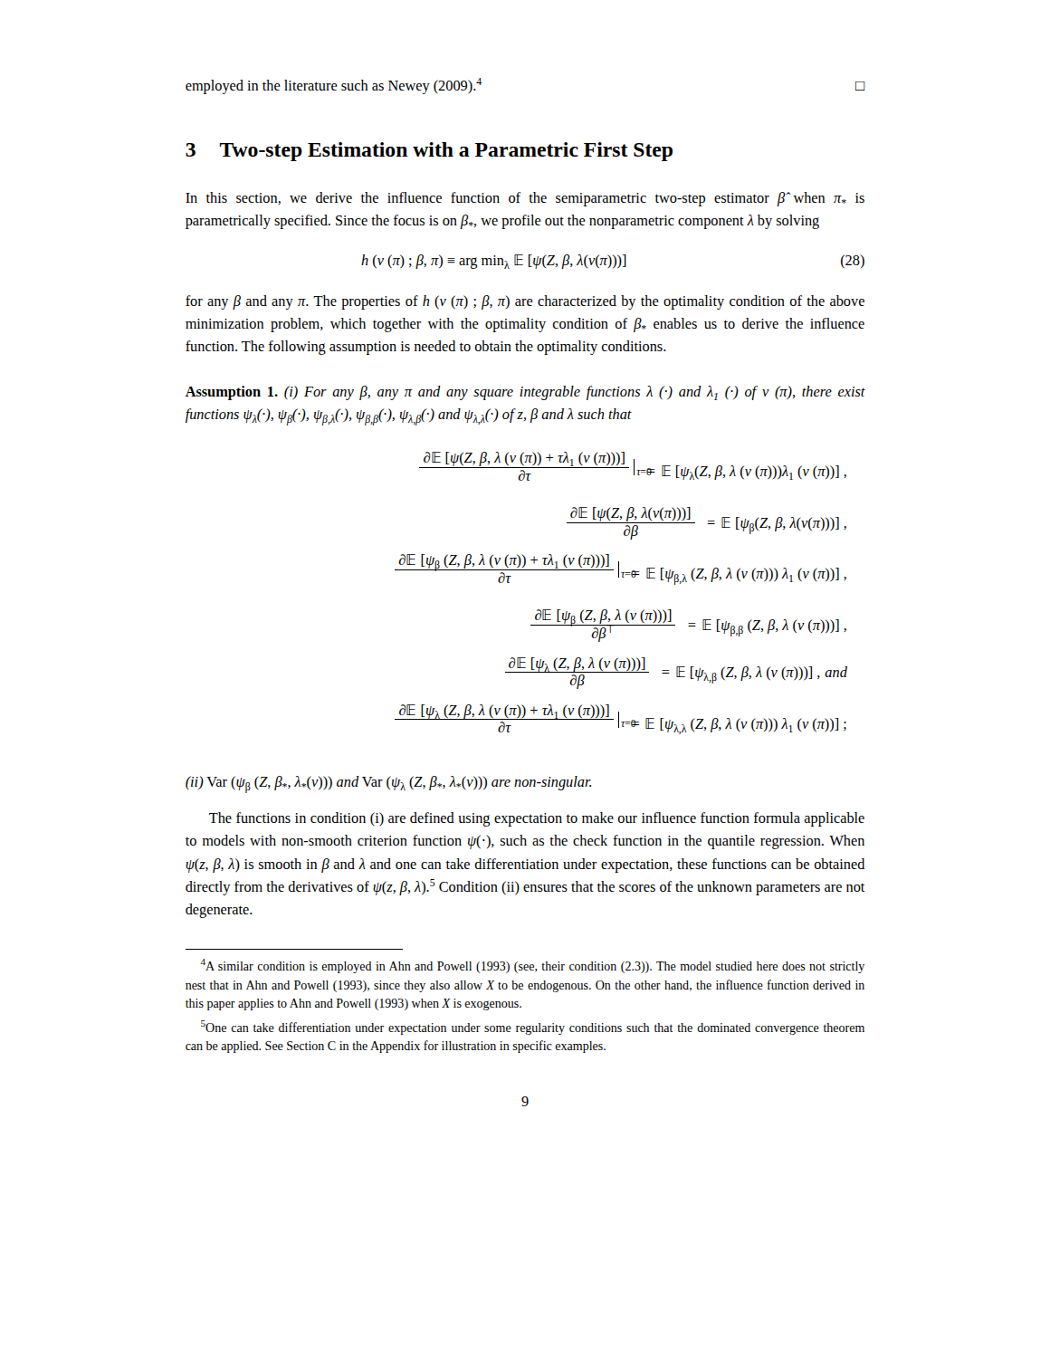employed in the literature such as Newey (2009).4
□
3 Two-step Estimation with a Parametric First Step
In this section, we derive the influence function of the semiparametric two-step estimator β̂ when π* is parametrically specified. Since the focus is on β*, we profile out the nonparametric component λ by solving
h (v (π) ; β, π) ≡ arg minλ 𝔼 [ψ(Z, β, λ(v(π)))]
(28)
for any β and any π. The properties of h (v (π) ; β, π) are characterized by the optimality condition of the above minimization problem, which together with the optimality condition of β* enables us to derive the influence function. The following assumption is needed to obtain the optimality conditions.
Assumption 1. (i) For any β, any π and any square integrable functions λ (·) and λ1 (·) of v (π), there exist functions ψλ(·), ψβ(·), ψβ,λ(·), ψβ,β(·), ψλ,β(·) and ψλ,λ(·) of z, β and λ such that
∂𝔼 [ψ(Z, β, λ (v (π)) + τλ1 (v (π)))] ∂τ τ=0 = 𝔼 [ψλ(Z, β, λ (v (π)))λ1 (v (π))] ,
∂𝔼 [ψ(Z, β, λ(v(π)))] ∂β = 𝔼 [ψβ(Z, β, λ(v(π)))] ,
∂𝔼 [ψβ (Z, β, λ (v (π)) + τλ1 (v (π)))] ∂τ τ=0 = 𝔼 [ψβ,λ (Z, β, λ (v (π))) λ1 (v (π))] ,
∂𝔼 [ψβ (Z, β, λ (v (π)))] ∂β⊤ = 𝔼 [ψβ,β (Z, β, λ (v (π)))] ,
∂𝔼 [ψλ (Z, β, λ (v (π)))] ∂β = 𝔼 [ψλ,β (Z, β, λ (v (π)))] , and
∂𝔼 [ψλ (Z, β, λ (v (π)) + τλ1 (v (π)))] ∂τ τ=0 = 𝔼 [ψλ,λ (Z, β, λ (v (π))) λ1 (v (π))] ;
(ii) Var (ψβ (Z, β*, λ*(v))) and Var (ψλ (Z, β*, λ*(v))) are non-singular.
The functions in condition (i) are defined using expectation to make our influence function formula applicable to models with non-smooth criterion function ψ(·), such as the check function in the quantile regression. When ψ(z, β, λ) is smooth in β and λ and one can take differentiation under expectation, these functions can be obtained directly from the derivatives of ψ(z, β, λ).5 Condition (ii) ensures that the scores of the unknown parameters are not degenerate.
4A similar condition is employed in Ahn and Powell (1993) (see, their condition (2.3)). The model studied here does not strictly nest that in Ahn and Powell (1993), since they also allow X to be endogenous. On the other hand, the influence function derived in this paper applies to Ahn and Powell (1993) when X is exogenous.
5One can take differentiation under expectation under some regularity conditions such that the dominated convergence theorem can be applied. See Section C in the Appendix for illustration in specific examples.
9